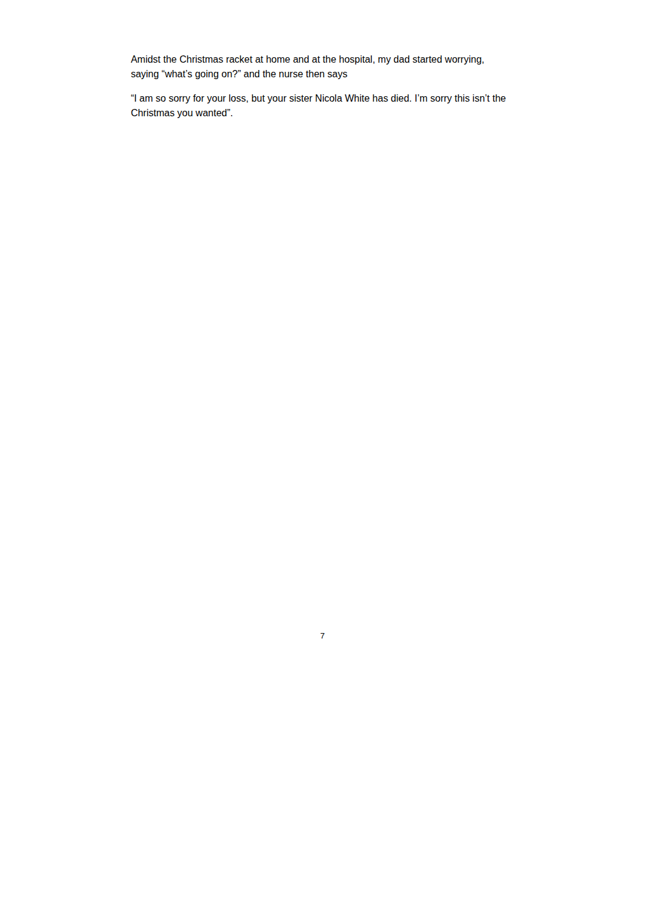Amidst the Christmas racket at home and at the hospital, my dad started worrying, saying “what’s going on?” and the nurse then says
“I am so sorry for your loss, but your sister Nicola White has died. I’m sorry this isn’t the Christmas you wanted”.
7